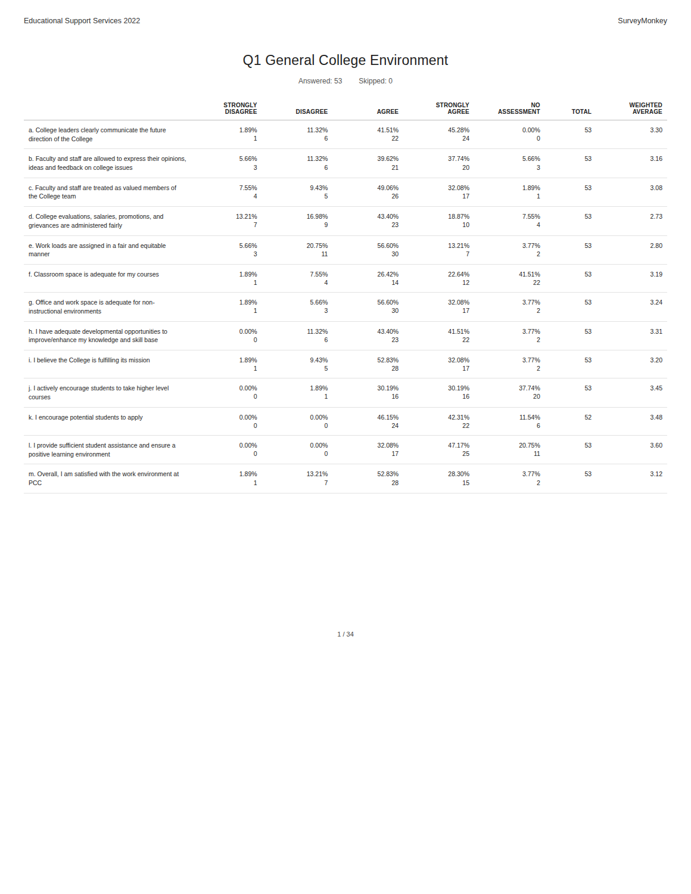Educational Support Services 2022
SurveyMonkey
Q1 General College Environment
Answered: 53 Skipped: 0
| | Strongly Disagree | Disagree | Agree | Strongly Agree | No Assessment | Total | Weighted Average |
| --- | --- | --- | --- | --- | --- | --- | --- |
| a. College leaders clearly communicate the future direction of the College | 1.89% 1 | 11.32% 6 | 41.51% 22 | 45.28% 24 | 0.00% 0 | 53 | 3.30 |
| b. Faculty and staff are allowed to express their opinions, ideas and feedback on college issues | 5.66% 3 | 11.32% 6 | 39.62% 21 | 37.74% 20 | 5.66% 3 | 53 | 3.16 |
| c. Faculty and staff are treated as valued members of the College team | 7.55% 4 | 9.43% 5 | 49.06% 26 | 32.08% 17 | 1.89% 1 | 53 | 3.08 |
| d. College evaluations, salaries, promotions, and grievances are administered fairly | 13.21% 7 | 16.98% 9 | 43.40% 23 | 18.87% 10 | 7.55% 4 | 53 | 2.73 |
| e. Work loads are assigned in a fair and equitable manner | 5.66% 3 | 20.75% 11 | 56.60% 30 | 13.21% 7 | 3.77% 2 | 53 | 2.80 |
| f. Classroom space is adequate for my courses | 1.89% 1 | 7.55% 4 | 26.42% 14 | 22.64% 12 | 41.51% 22 | 53 | 3.19 |
| g. Office and work space is adequate for non-instructional environments | 1.89% 1 | 5.66% 3 | 56.60% 30 | 32.08% 17 | 3.77% 2 | 53 | 3.24 |
| h. I have adequate developmental opportunities to improve/enhance my knowledge and skill base | 0.00% 0 | 11.32% 6 | 43.40% 23 | 41.51% 22 | 3.77% 2 | 53 | 3.31 |
| i. I believe the College is fulfilling its mission | 1.89% 1 | 9.43% 5 | 52.83% 28 | 32.08% 17 | 3.77% 2 | 53 | 3.20 |
| j. I actively encourage students to take higher level courses | 0.00% 0 | 1.89% 1 | 30.19% 16 | 30.19% 16 | 37.74% 20 | 53 | 3.45 |
| k. I encourage potential students to apply | 0.00% 0 | 0.00% 0 | 46.15% 24 | 42.31% 22 | 11.54% 6 | 52 | 3.48 |
| l. I provide sufficient student assistance and ensure a positive learning environment | 0.00% 0 | 0.00% 0 | 32.08% 17 | 47.17% 25 | 20.75% 11 | 53 | 3.60 |
| m. Overall, I am satisfied with the work environment at PCC | 1.89% 1 | 13.21% 7 | 52.83% 28 | 28.30% 15 | 3.77% 2 | 53 | 3.12 |
1 / 34